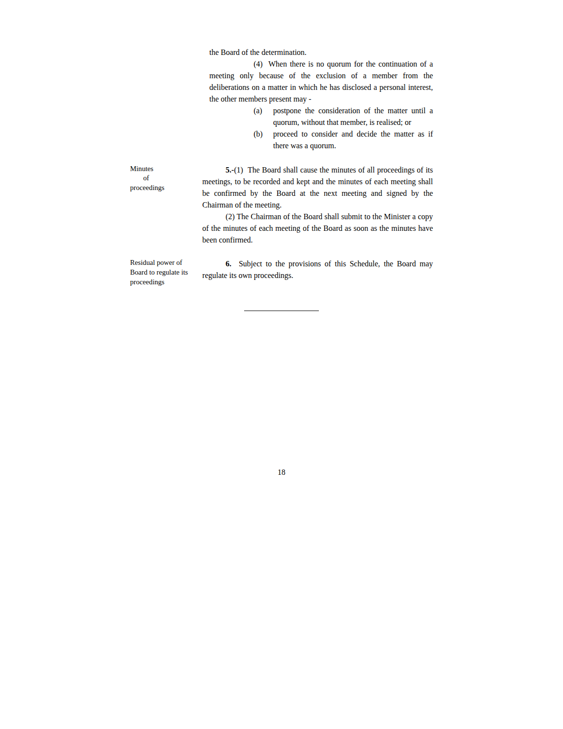the Board of the determination.
(4) When there is no quorum for the continuation of a meeting only because of the exclusion of a member from the deliberations on a matter in which he has disclosed a personal interest, the other members present may -
(a)
postpone the consideration of the matter until a quorum, without that member, is realised; or
(b)
proceed to consider and decide the matter as if there was a quorum.
Minutesofproceedings
5.-(1) The Board shall cause the minutes of all proceedings of its meetings, to be recorded and kept and the minutes of each meeting shall be confirmed by the Board at the next meeting and signed by the Chairman of the meeting.
(2) The Chairman of the Board shall submit to the Minister a copy of the minutes of each meeting of the Board as soon as the minutes have been confirmed.
Residual power of Board to regulate its proceedings
6. Subject to the provisions of this Schedule, the Board may regulate its own proceedings.
18